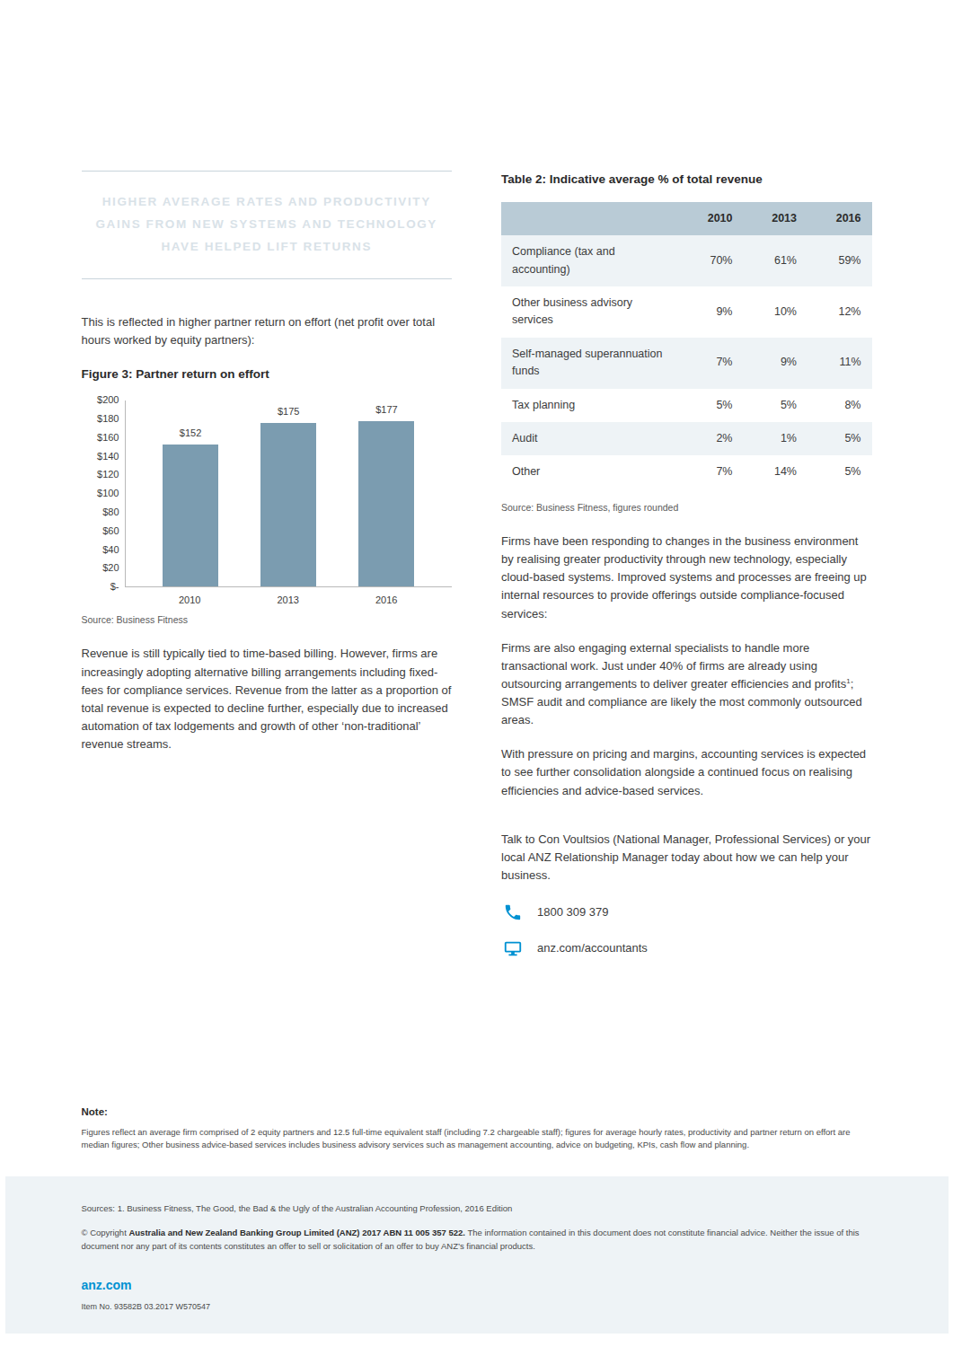Higher average rates and productivity gains from new systems and technology have helped lift returns
This is reflected in higher partner return on effort (net profit over total hours worked by equity partners):
Figure 3: Partner return on effort
$200 $180 $160 $140 $120 $100 $80 $60 $40 $20 $-
$152
$175
$177
2010 2013 2016
Source: Business Fitness
Revenue is still typically tied to time-based billing. However, firms are increasingly adopting alternative billing arrangements including fixed-fees for compliance services. Revenue from the latter as a proportion of total revenue is expected to decline further, especially due to increased automation of tax lodgements and growth of other ‘non-traditional’ revenue streams.
Table 2: Indicative average % of total revenue
| | 2010 | 2013 | 2016 |
| --- | --- | --- | --- |
| Compliance (tax and accounting) | 70% | 61% | 59% |
| Other business advisory services | 9% | 10% | 12% |
| Self-managed superannuation funds | 7% | 9% | 11% |
| Tax planning | 5% | 5% | 8% |
| Audit | 2% | 1% | 5% |
| Other | 7% | 14% | 5% |
Source: Business Fitness, figures rounded
Firms have been responding to changes in the business environment by realising greater productivity through new technology, especially cloud-based systems. Improved systems and processes are freeing up internal resources to provide offerings outside compliance-focused services:
Firms are also engaging external specialists to handle more transactional work. Just under 40% of firms are already using outsourcing arrangements to deliver greater efficiencies and profits1; SMSF audit and compliance are likely the most commonly outsourced areas.
With pressure on pricing and margins, accounting services is expected to see further consolidation alongside a continued focus on realising efficiencies and advice-based services.
Talk to Con Voultsios (National Manager, Professional Services) or your local ANZ Relationship Manager today about how we can help your business.
1800 309 379
anz.com/accountants
Note:
Figures reflect an average firm comprised of 2 equity partners and 12.5 full-time equivalent staff (including 7.2 chargeable staff); figures for average hourly rates, productivity and partner return on effort are median figures; Other business advice-based services includes business advisory services such as management accounting, advice on budgeting, KPIs, cash flow and planning.
Sources: 1. Business Fitness, The Good, the Bad & the Ugly of the Australian Accounting Profession, 2016 Edition
© Copyright Australia and New Zealand Banking Group Limited (ANZ) 2017 ABN 11 005 357 522. The information contained in this document does not constitute financial advice. Neither the issue of this document nor any part of its contents constitutes an offer to sell or solicitation of an offer to buy ANZ’s financial products.
anz.com
Item No. 93582B 03.2017 W570547